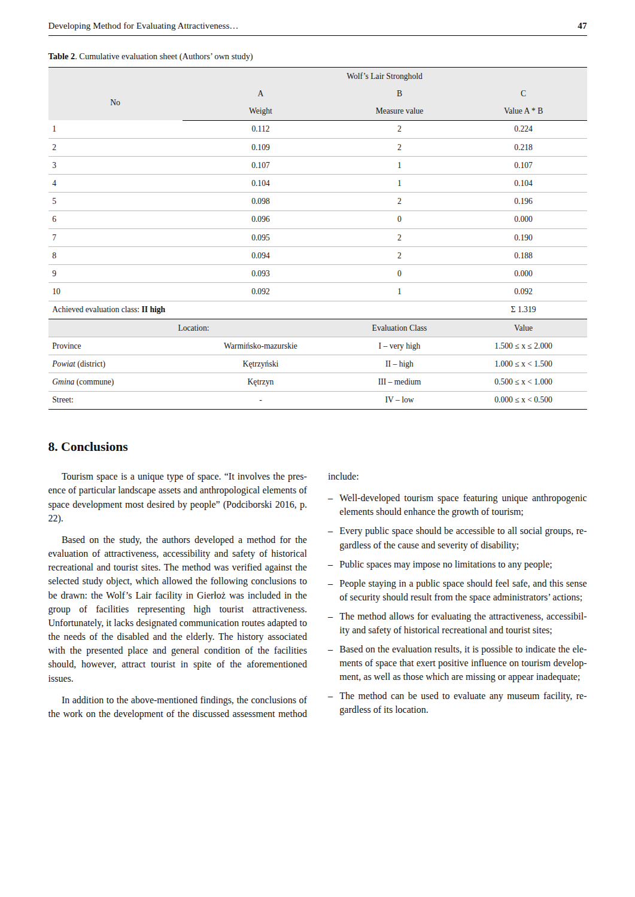Developing Method for Evaluating Attractiveness… 47
Table 2. Cumulative evaluation sheet (Authors’ own study)
| | Wolf’s Lair Stronghold |
| --- | --- |
| No | A | B | C |
| Weight | Measure value | Value A * B |
| 1 | 0.112 | 2 | 0.224 |
| 2 | 0.109 | 2 | 0.218 |
| 3 | 0.107 | 1 | 0.107 |
| 4 | 0.104 | 1 | 0.104 |
| 5 | 0.098 | 2 | 0.196 |
| 6 | 0.096 | 0 | 0.000 |
| 7 | 0.095 | 2 | 0.190 |
| 8 | 0.094 | 2 | 0.188 |
| 9 | 0.093 | 0 | 0.000 |
| 10 | 0.092 | 1 | 0.092 |
| Achieved evaluation class: II high | Σ 1.319 |
| Location: | Evaluation Class | Value |
| Province | Warmińsko-mazurskie | I – very high | 1.500 ≤ x ≤ 2.000 |
| Powiat (district) | Kętrzyński | II – high | 1.000 ≤ x < 1.500 |
| Gmina (commune) | Kętrzyn | III – medium | 0.500 ≤ x < 1.000 |
| Street: | - | IV – low | 0.000 ≤ x < 0.500 |
8. Conclusions
Tourism space is a unique type of space. “It involves the presence of particular landscape assets and anthropological elements of space development most desired by people” (Podciborski 2016, p. 22).
Based on the study, the authors developed a method for the evaluation of attractiveness, accessibility and safety of historical recreational and tourist sites. The method was verified against the selected study object, which allowed the following conclusions to be drawn: the Wolf’s Lair facility in Gierłoż was included in the group of facilities representing high tourist attractiveness. Unfortunately, it lacks designated communication routes adapted to the needs of the disabled and the elderly. The history associated with the presented place and general condition of the facilities should, however, attract tourist in spite of the aforementioned issues.
In addition to the above-mentioned findings, the conclusions of the work on the development of the discussed assessment method include:
Well-developed tourism space featuring unique anthropogenic elements should enhance the growth of tourism;
Every public space should be accessible to all social groups, regardless of the cause and severity of disability;
Public spaces may impose no limitations to any people;
People staying in a public space should feel safe, and this sense of security should result from the space administrators’ actions;
The method allows for evaluating the attractiveness, accessibility and safety of historical recreational and tourist sites;
Based on the evaluation results, it is possible to indicate the elements of space that exert positive influence on tourism development, as well as those which are missing or appear inadequate;
The method can be used to evaluate any museum facility, regardless of its location.